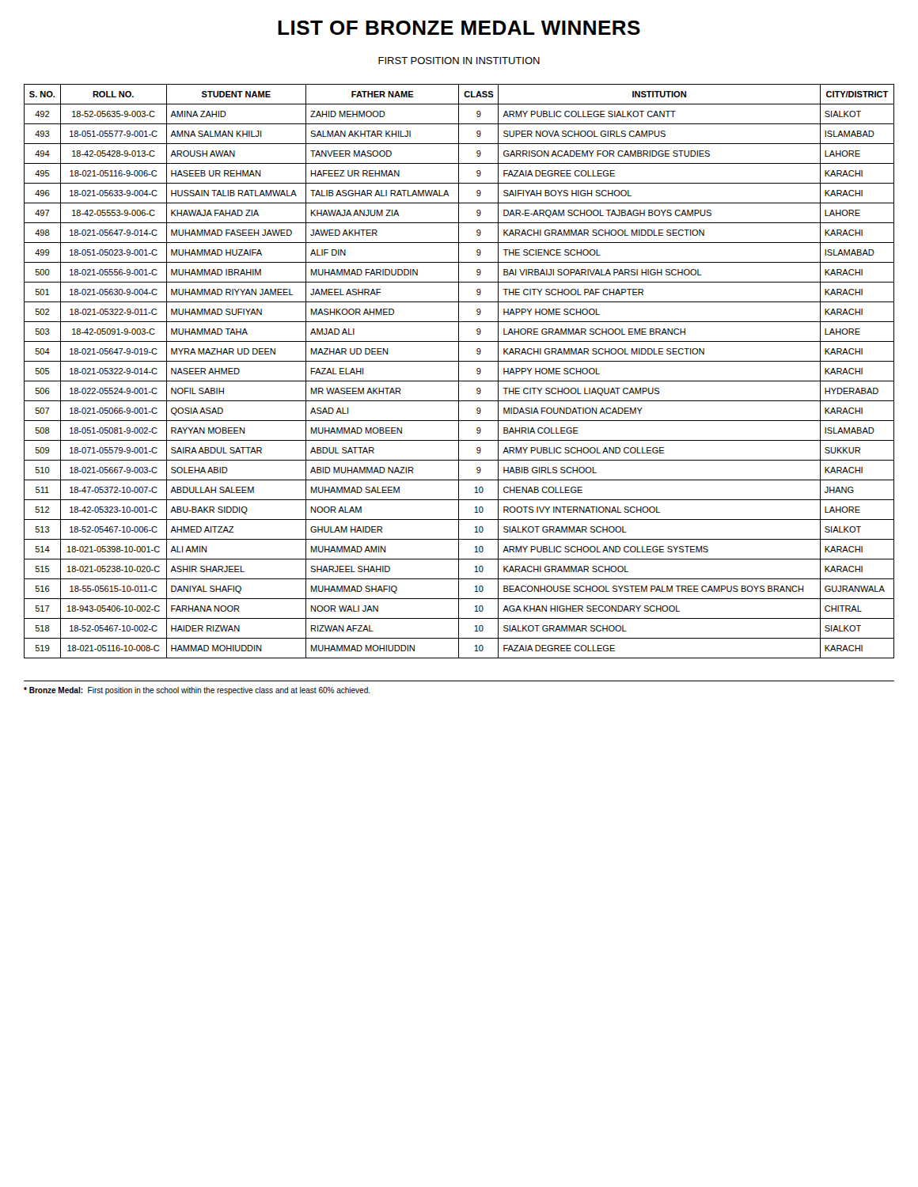LIST OF BRONZE MEDAL WINNERS
FIRST POSITION IN INSTITUTION
| S. NO. | ROLL NO. | STUDENT NAME | FATHER NAME | CLASS | INSTITUTION | CITY/DISTRICT |
| --- | --- | --- | --- | --- | --- | --- |
| 492 | 18-52-05635-9-003-C | AMINA ZAHID | ZAHID MEHMOOD | 9 | ARMY PUBLIC COLLEGE SIALKOT CANTT | SIALKOT |
| 493 | 18-051-05577-9-001-C | AMNA SALMAN KHILJI | SALMAN AKHTAR KHILJI | 9 | SUPER NOVA SCHOOL GIRLS CAMPUS | ISLAMABAD |
| 494 | 18-42-05428-9-013-C | AROUSH AWAN | TANVEER MASOOD | 9 | GARRISON ACADEMY FOR CAMBRIDGE STUDIES | LAHORE |
| 495 | 18-021-05116-9-006-C | HASEEB UR REHMAN | HAFEEZ UR REHMAN | 9 | FAZAIA DEGREE COLLEGE | KARACHI |
| 496 | 18-021-05633-9-004-C | HUSSAIN TALIB RATLAMWALA | TALIB ASGHAR ALI RATLAMWALA | 9 | SAIFIYAH BOYS HIGH SCHOOL | KARACHI |
| 497 | 18-42-05553-9-006-C | KHAWAJA FAHAD ZIA | KHAWAJA ANJUM ZIA | 9 | DAR-E-ARQAM SCHOOL TAJBAGH BOYS CAMPUS | LAHORE |
| 498 | 18-021-05647-9-014-C | MUHAMMAD FASEEH JAWED | JAWED AKHTER | 9 | KARACHI GRAMMAR SCHOOL MIDDLE SECTION | KARACHI |
| 499 | 18-051-05023-9-001-C | MUHAMMAD HUZAIFA | ALIF DIN | 9 | THE SCIENCE SCHOOL | ISLAMABAD |
| 500 | 18-021-05556-9-001-C | MUHAMMAD IBRAHIM | MUHAMMAD FARIDUDDIN | 9 | BAI VIRBAIJI SOPARIVALA PARSI HIGH SCHOOL | KARACHI |
| 501 | 18-021-05630-9-004-C | MUHAMMAD RIYYAN JAMEEL | JAMEEL ASHRAF | 9 | THE CITY SCHOOL PAF CHAPTER | KARACHI |
| 502 | 18-021-05322-9-011-C | MUHAMMAD SUFIYAN | MASHKOOR AHMED | 9 | HAPPY HOME SCHOOL | KARACHI |
| 503 | 18-42-05091-9-003-C | MUHAMMAD TAHA | AMJAD ALI | 9 | LAHORE GRAMMAR SCHOOL EME BRANCH | LAHORE |
| 504 | 18-021-05647-9-019-C | MYRA MAZHAR UD DEEN | MAZHAR UD DEEN | 9 | KARACHI GRAMMAR SCHOOL MIDDLE SECTION | KARACHI |
| 505 | 18-021-05322-9-014-C | NASEER AHMED | FAZAL ELAHI | 9 | HAPPY HOME SCHOOL | KARACHI |
| 506 | 18-022-05524-9-001-C | NOFIL SABIH | MR WASEEM AKHTAR | 9 | THE CITY SCHOOL LIAQUAT CAMPUS | HYDERABAD |
| 507 | 18-021-05066-9-001-C | QOSIA ASAD | ASAD ALI | 9 | MIDASIA FOUNDATION ACADEMY | KARACHI |
| 508 | 18-051-05081-9-002-C | RAYYAN MOBEEN | MUHAMMAD MOBEEN | 9 | BAHRIA COLLEGE | ISLAMABAD |
| 509 | 18-071-05579-9-001-C | SAIRA ABDUL SATTAR | ABDUL SATTAR | 9 | ARMY PUBLIC SCHOOL AND COLLEGE | SUKKUR |
| 510 | 18-021-05667-9-003-C | SOLEHA ABID | ABID MUHAMMAD NAZIR | 9 | HABIB GIRLS SCHOOL | KARACHI |
| 511 | 18-47-05372-10-007-C | ABDULLAH SALEEM | MUHAMMAD SALEEM | 10 | CHENAB COLLEGE | JHANG |
| 512 | 18-42-05323-10-001-C | ABU-BAKR SIDDIQ | NOOR ALAM | 10 | ROOTS IVY INTERNATIONAL SCHOOL | LAHORE |
| 513 | 18-52-05467-10-006-C | AHMED AITZAZ | GHULAM HAIDER | 10 | SIALKOT GRAMMAR SCHOOL | SIALKOT |
| 514 | 18-021-05398-10-001-C | ALI AMIN | MUHAMMAD AMIN | 10 | ARMY PUBLIC SCHOOL AND COLLEGE SYSTEMS | KARACHI |
| 515 | 18-021-05238-10-020-C | ASHIR SHARJEEL | SHARJEEL SHAHID | 10 | KARACHI GRAMMAR SCHOOL | KARACHI |
| 516 | 18-55-05615-10-011-C | DANIYAL SHAFIQ | MUHAMMAD SHAFIQ | 10 | BEACONHOUSE SCHOOL SYSTEM PALM TREE CAMPUS BOYS BRANCH | GUJRANWALA |
| 517 | 18-943-05406-10-002-C | FARHANA NOOR | NOOR WALI JAN | 10 | AGA KHAN HIGHER SECONDARY SCHOOL | CHITRAL |
| 518 | 18-52-05467-10-002-C | HAIDER RIZWAN | RIZWAN AFZAL | 10 | SIALKOT GRAMMAR SCHOOL | SIALKOT |
| 519 | 18-021-05116-10-008-C | HAMMAD MOHIUDDIN | MUHAMMAD MOHIUDDIN | 10 | FAZAIA DEGREE COLLEGE | KARACHI |
* Bronze Medal: First position in the school within the respective class and at least 60% achieved.